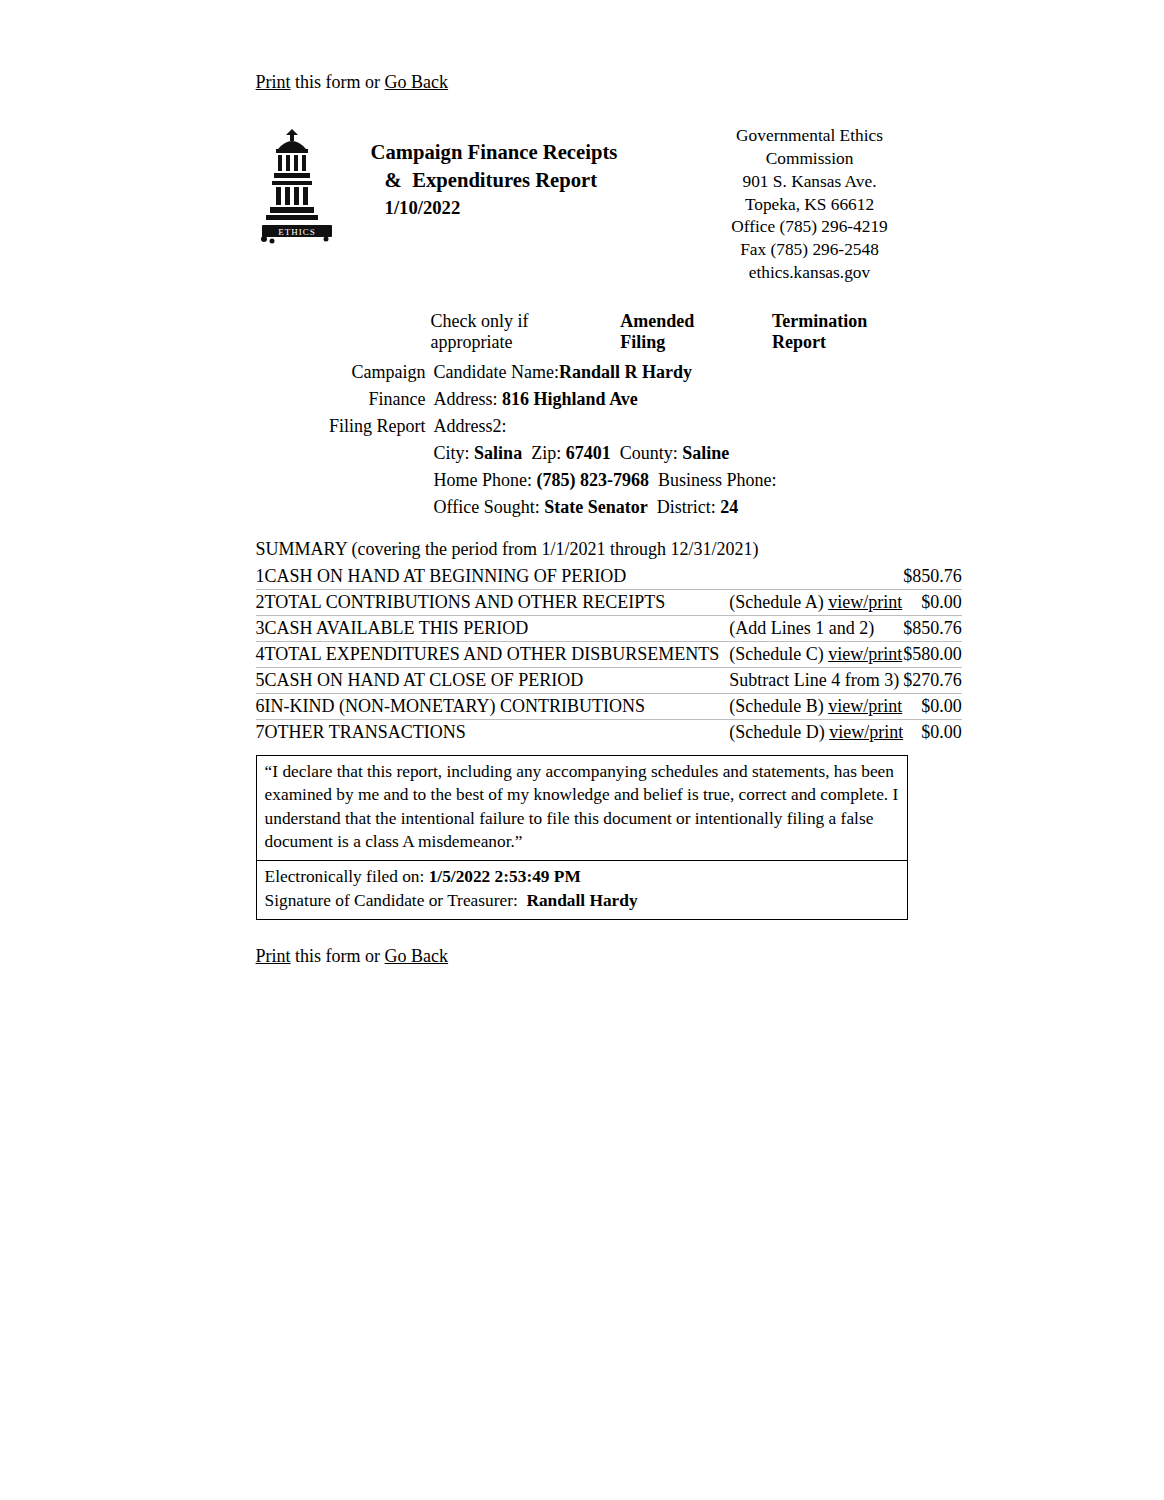Print this form or Go Back
ETHICS
Campaign Finance Receipts
& Expenditures Report
1/10/2022
Governmental Ethics Commission
901 S. Kansas Ave.
Topeka, KS 66612
Office (785) 296-4219
Fax (785) 296-2548
ethics.kansas.gov
Check only if appropriate Amended Filing Termination Report
Campaign Finance Filing Report
Candidate Name:Randall R Hardy
Address: 816 Highland Ave
Address2:
City: Salina Zip: 67401 County: Saline
Home Phone: (785) 823-7968 Business Phone:
Office Sought: State Senator District: 24
SUMMARY (covering the period from 1/1/2021 through 12/31/2021)
| 1 | CASH ON HAND AT BEGINNING OF PERIOD | | $850.76 |
| 2 | TOTAL CONTRIBUTIONS AND OTHER RECEIPTS | (Schedule A) view/print | $0.00 |
| 3 | CASH AVAILABLE THIS PERIOD | (Add Lines 1 and 2) | $850.76 |
| 4 | TOTAL EXPENDITURES AND OTHER DISBURSEMENTS | (Schedule C) view/print | $580.00 |
| 5 | CASH ON HAND AT CLOSE OF PERIOD | Subtract Line 4 from 3) | $270.76 |
| 6 | IN-KIND (NON-MONETARY) CONTRIBUTIONS | (Schedule B) view/print | $0.00 |
| 7 | OTHER TRANSACTIONS | (Schedule D) view/print | $0.00 |
“I declare that this report, including any accompanying schedules and statements, has been examined by me and to the best of my knowledge and belief is true, correct and complete. I understand that the intentional failure to file this document or intentionally filing a false document is a class A misdemeanor.”
Electronically filed on: 1/5/2022 2:53:49 PM
Signature of Candidate or Treasurer: Randall Hardy
Print this form or Go Back